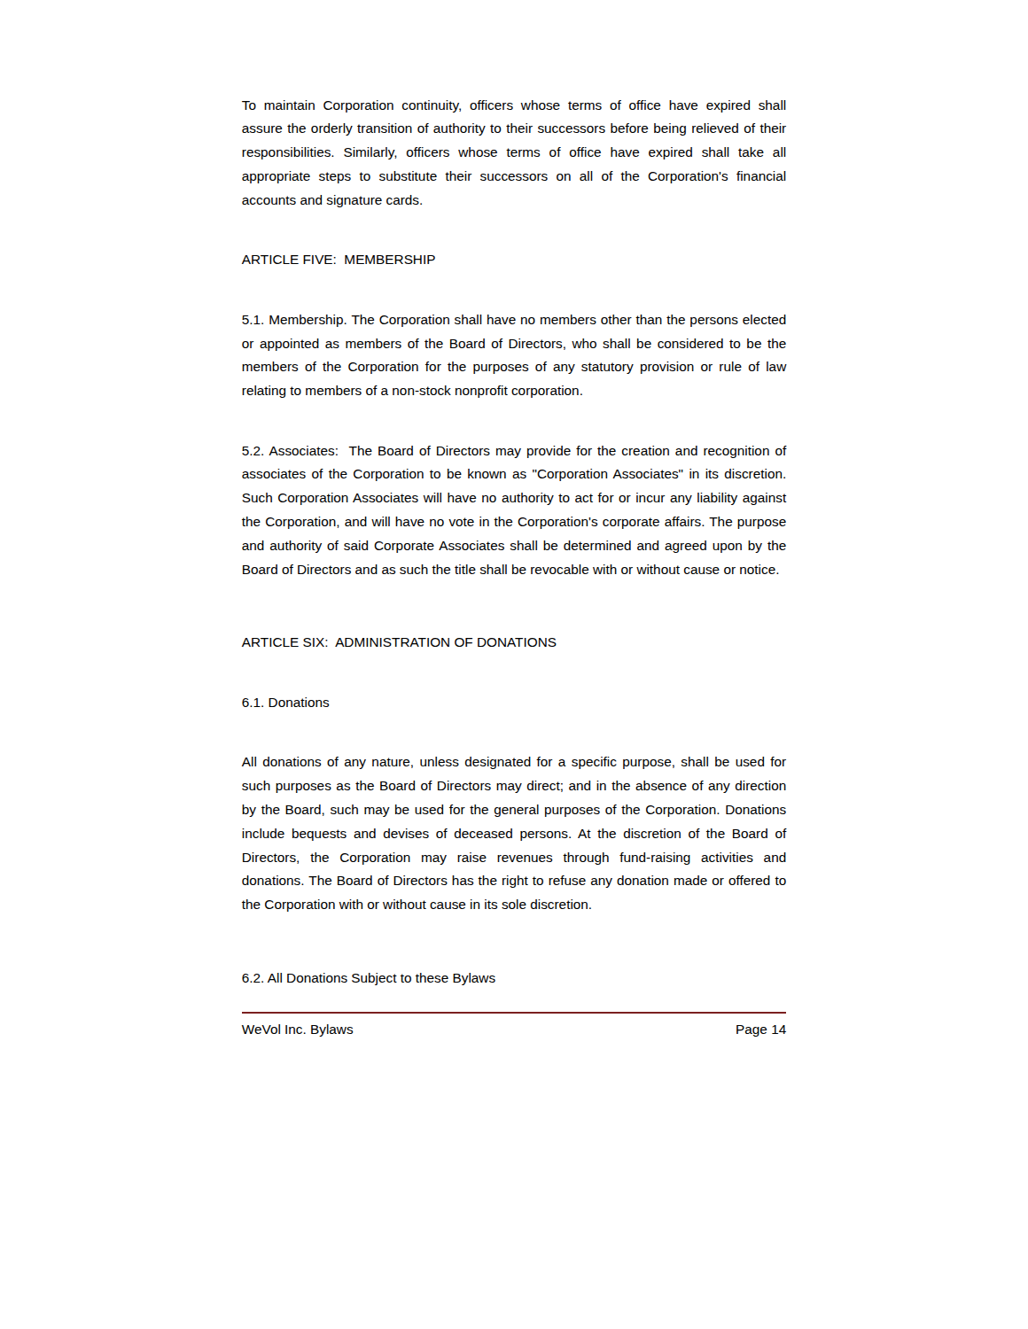To maintain Corporation continuity, officers whose terms of office have expired shall assure the orderly transition of authority to their successors before being relieved of their responsibilities. Similarly, officers whose terms of office have expired shall take all appropriate steps to substitute their successors on all of the Corporation's financial accounts and signature cards.
ARTICLE FIVE: MEMBERSHIP
5.1. Membership. The Corporation shall have no members other than the persons elected or appointed as members of the Board of Directors, who shall be considered to be the members of the Corporation for the purposes of any statutory provision or rule of law relating to members of a non-stock nonprofit corporation.
5.2. Associates: The Board of Directors may provide for the creation and recognition of associates of the Corporation to be known as "Corporation Associates" in its discretion. Such Corporation Associates will have no authority to act for or incur any liability against the Corporation, and will have no vote in the Corporation's corporate affairs. The purpose and authority of said Corporate Associates shall be determined and agreed upon by the Board of Directors and as such the title shall be revocable with or without cause or notice.
ARTICLE SIX: ADMINISTRATION OF DONATIONS
6.1. Donations
All donations of any nature, unless designated for a specific purpose, shall be used for such purposes as the Board of Directors may direct; and in the absence of any direction by the Board, such may be used for the general purposes of the Corporation. Donations include bequests and devises of deceased persons. At the discretion of the Board of Directors, the Corporation may raise revenues through fund-raising activities and donations. The Board of Directors has the right to refuse any donation made or offered to the Corporation with or without cause in its sole discretion.
6.2. All Donations Subject to these Bylaws
WeVol Inc. Bylaws Page 14